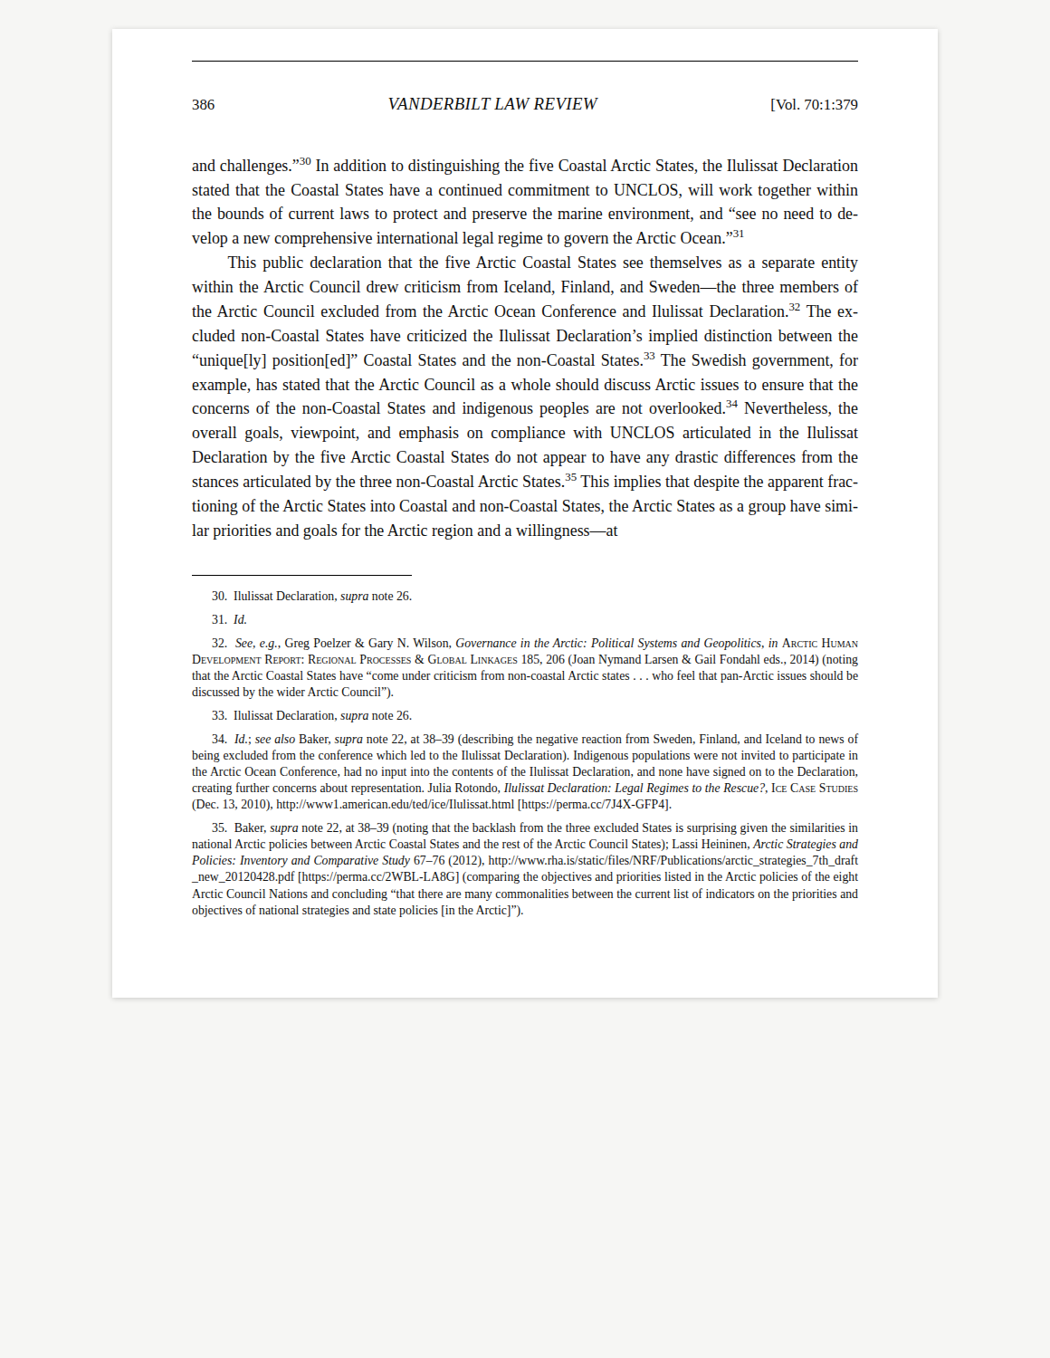386 VANDERBILT LAW REVIEW [Vol. 70:1:379
and challenges.”30 In addition to distinguishing the five Coastal Arctic States, the Ilulissat Declaration stated that the Coastal States have a continued commitment to UNCLOS, will work together within the bounds of current laws to protect and preserve the marine environment, and “see no need to develop a new comprehensive international legal regime to govern the Arctic Ocean.”31
This public declaration that the five Arctic Coastal States see themselves as a separate entity within the Arctic Council drew criticism from Iceland, Finland, and Sweden—the three members of the Arctic Council excluded from the Arctic Ocean Conference and Ilulissat Declaration.32 The excluded non-Coastal States have criticized the Ilulissat Declaration’s implied distinction between the “unique[ly] position[ed]” Coastal States and the non-Coastal States.33 The Swedish government, for example, has stated that the Arctic Council as a whole should discuss Arctic issues to ensure that the concerns of the non-Coastal States and indigenous peoples are not overlooked.34 Nevertheless, the overall goals, viewpoint, and emphasis on compliance with UNCLOS articulated in the Ilulissat Declaration by the five Arctic Coastal States do not appear to have any drastic differences from the stances articulated by the three non-Coastal Arctic States.35 This implies that despite the apparent fractioning of the Arctic States into Coastal and non-Coastal States, the Arctic States as a group have similar priorities and goals for the Arctic region and a willingness—at
30. Ilulissat Declaration, supra note 26.
31. Id.
32. See, e.g., Greg Poelzer & Gary N. Wilson, Governance in the Arctic: Political Systems and Geopolitics, in Arctic Human Development Report: Regional Processes & Global Linkages 185, 206 (Joan Nymand Larsen & Gail Fondahl eds., 2014) (noting that the Arctic Coastal States have “come under criticism from non-coastal Arctic states . . . who feel that pan-Arctic issues should be discussed by the wider Arctic Council”).
33. Ilulissat Declaration, supra note 26.
34. Id.; see also Baker, supra note 22, at 38–39 (describing the negative reaction from Sweden, Finland, and Iceland to news of being excluded from the conference which led to the Ilulissat Declaration). Indigenous populations were not invited to participate in the Arctic Ocean Conference, had no input into the contents of the Ilulissat Declaration, and none have signed on to the Declaration, creating further concerns about representation. Julia Rotondo, Ilulissat Declaration: Legal Regimes to the Rescue?, Ice Case Studies (Dec. 13, 2010), http://www1.american.edu/ted/ice/Ilulissat.html [https://perma.cc/7J4X-GFP4].
35. Baker, supra note 22, at 38–39 (noting that the backlash from the three excluded States is surprising given the similarities in national Arctic policies between Arctic Coastal States and the rest of the Arctic Council States); Lassi Heininen, Arctic Strategies and Policies: Inventory and Comparative Study 67–76 (2012), http://www.rha.is/static/files/NRF/Publications/arctic_strategies_7th_draft_new_20120428.pdf [https://perma.cc/2WBL-LA8G] (comparing the objectives and priorities listed in the Arctic policies of the eight Arctic Council Nations and concluding “that there are many commonalities between the current list of indicators on the priorities and objectives of national strategies and state policies [in the Arctic]”).